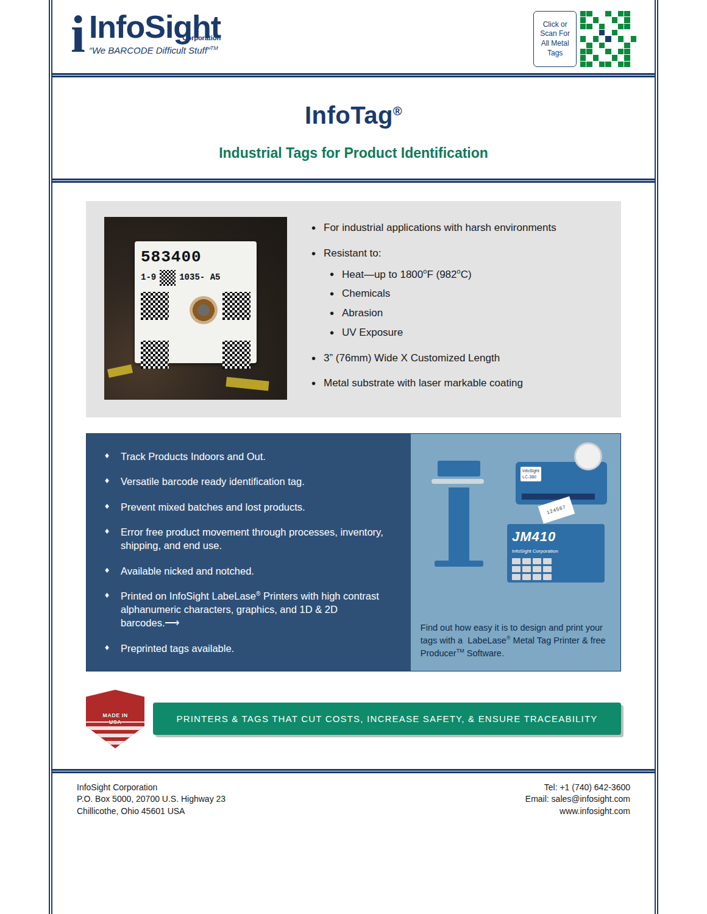i
InfoSightCorporation
“We BARCODE Difficult Stuff”TM
Click or
Scan For
All Metal
Tags
InfoTag®
Industrial Tags for Product Identification
583400
1-9 1035- A5
For industrial applications with harsh environments
Resistant to:
Heat—up to 1800oF (982oC)
Chemicals
Abrasion
UV Exposure
3” (76mm) Wide X Customized Length
Metal substrate with laser markable coating
Track Products Indoors and Out.
Versatile barcode ready identification tag.
Prevent mixed batches and lost products.
Error free product movement through processes, inventory, shipping, and end use.
Available nicked and notched.
Printed on InfoSight LabeLase® Printers with high contrast alphanumeric characters, graphics, and 1D & 2D barcodes.⟶
Preprinted tags available.
InfoSight
LC-360
124567
JM410
InfoSight Corporation
Find out how easy it is to design and print your tags with a LabeLase® Metal Tag Printer & free ProducerTM Software.
MADE IN
USA
Printers & tags that cut costs, increase safety, & ensure traceability
InfoSight Corporation
P.O. Box 5000, 20700 U.S. Highway 23
Chillicothe, Ohio 45601 USA
Tel: +1 (740) 642-3600
Email: sales@infosight.com
www.infosight.com